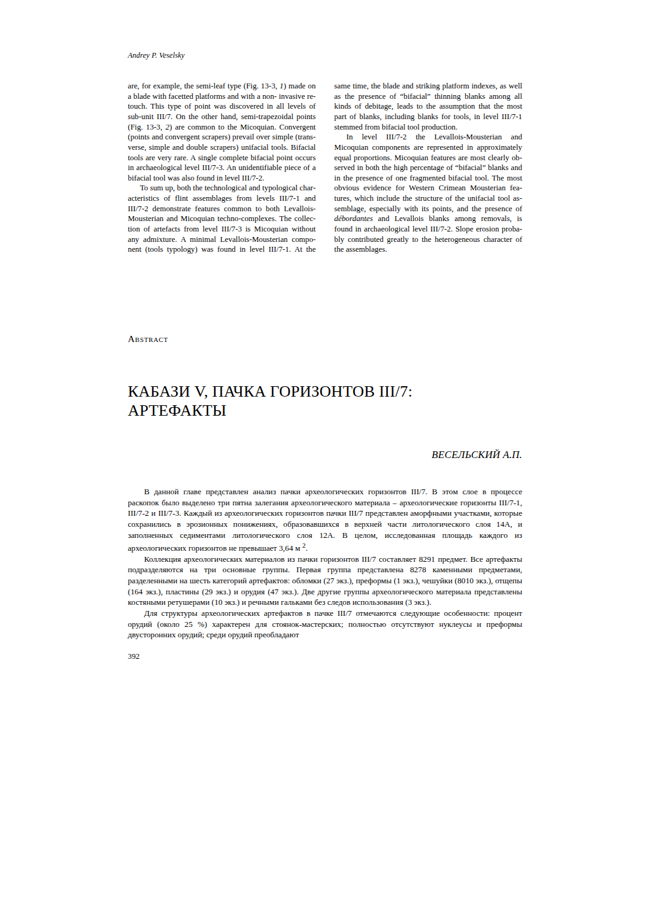Andrey P. Veselsky
are, for example, the semi-leaf type (Fig. 13-3, 1) made on a blade with facetted platforms and with a non- invasive retouch. This type of point was discovered in all levels of sub-unit III/7. On the other hand, semi-trapezoidal points (Fig. 13-3, 2) are common to the Micoquian. Convergent (points and convergent scrapers) prevail over simple (transverse, simple and double scrapers) unifacial tools. Bifacial tools are very rare. A single complete bifacial point occurs in archaeological level III/7-3. An unidentifiable piece of a bifacial tool was also found in level III/7-2.
To sum up, both the technological and typological characteristics of flint assemblages from levels III/7-1 and III/7-2 demonstrate features common to both Levallois-Mousterian and Micoquian techno-complexes. The collection of artefacts from level III/7-3 is Micoquian without any admixture. A minimal Levallois-Mousterian component (tools typology) was found in level III/7-1. At the same time, the blade and striking platform indexes, as well as the presence of “bifacial” thinning blanks among all kinds of debitage, leads to the assumption that the most part of blanks, including blanks for tools, in level III/7-1 stemmed from bifacial tool production.
In level III/7-2 the Levallois-Mousterian and Micoquian components are represented in approximately equal proportions. Micoquian features are most clearly observed in both the high percentage of “bifacial” blanks and in the presence of one fragmented bifacial tool. The most obvious evidence for Western Crimean Mousterian features, which include the structure of the unifacial tool assemblage, especially with its points, and the presence of débordantes and Levallois blanks among removals, is found in archaeological level III/7-2. Slope erosion probably contributed greatly to the heterogeneous character of the assemblages.
Abstract
КАБАЗИ V, ПАЧКА ГОРИЗОНТОВ III/7:
АРТЕФАКТЫ
ВЕСЕЛЬСКИЙ А.П.
В данной главе представлен анализ пачки археологических горизонтов III/7. В этом слое в процессе раскопок было выделено три пятна залегания археологического материала – археологические горизонты III/7-1, III/7-2 и III/7-3. Каждый из археологических горизонтов пачки III/7 представлен аморфными участками, которые сохранились в эрозионных понижениях, образовавшихся в верхней части литологического слоя 14А, и заполненных седиментами литологического слоя 12А. В целом, исследованная площадь каждого из археологических горизонтов не превышает 3,64 м 2.
Коллекция археологических материалов из пачки горизонтов III/7 составляет 8291 предмет. Все артефакты подразделяются на три основные группы. Первая группа представлена 8278 каменными предметами, разделенными на шесть категорий артефактов: обломки (27 экз.), преформы (1 экз.), чешуйки (8010 экз.), отщепы (164 экз.), пластины (29 экз.) и орудия (47 экз.). Две другие группы археологического материала представлены костяными ретушерами (10 экз.) и речными гальками без следов использования (3 экз.).
Для структуры археологических артефактов в пачке III/7 отмечаются следующие особенности: процент орудий (около 25 %) характерен для стоянок-мастерских; полностью отсутствуют нуклеусы и преформы двусторонних орудий; среди орудий преобладают
392